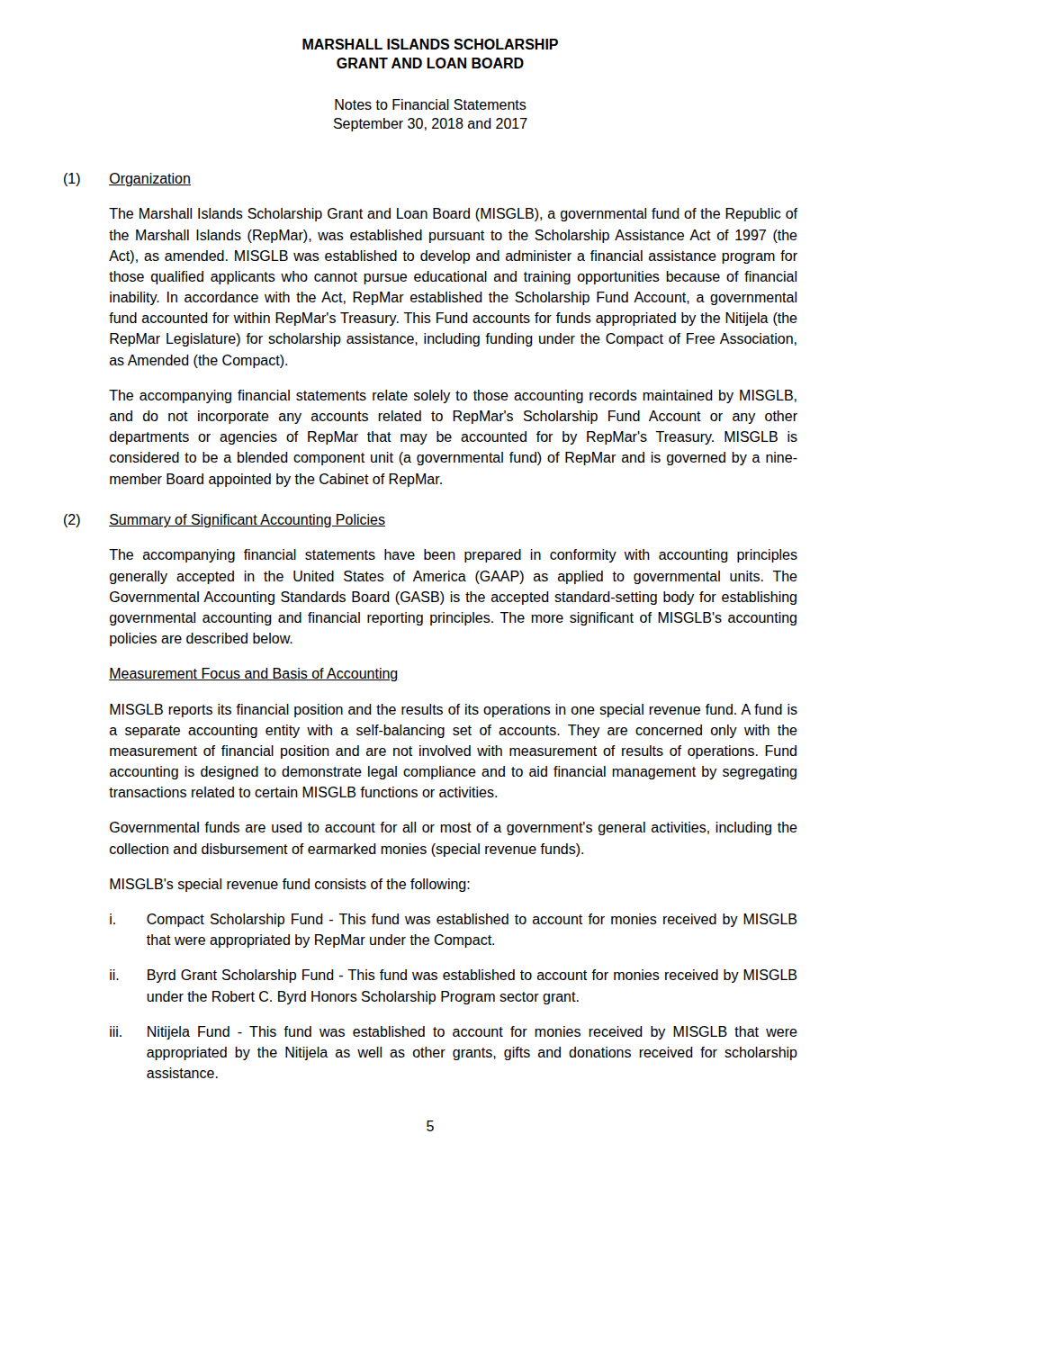MARSHALL ISLANDS SCHOLARSHIP
GRANT AND LOAN BOARD
Notes to Financial Statements
September 30, 2018 and 2017
(1) Organization
The Marshall Islands Scholarship Grant and Loan Board (MISGLB), a governmental fund of the Republic of the Marshall Islands (RepMar), was established pursuant to the Scholarship Assistance Act of 1997 (the Act), as amended. MISGLB was established to develop and administer a financial assistance program for those qualified applicants who cannot pursue educational and training opportunities because of financial inability. In accordance with the Act, RepMar established the Scholarship Fund Account, a governmental fund accounted for within RepMar's Treasury. This Fund accounts for funds appropriated by the Nitijela (the RepMar Legislature) for scholarship assistance, including funding under the Compact of Free Association, as Amended (the Compact).
The accompanying financial statements relate solely to those accounting records maintained by MISGLB, and do not incorporate any accounts related to RepMar's Scholarship Fund Account or any other departments or agencies of RepMar that may be accounted for by RepMar's Treasury. MISGLB is considered to be a blended component unit (a governmental fund) of RepMar and is governed by a nine-member Board appointed by the Cabinet of RepMar.
(2) Summary of Significant Accounting Policies
The accompanying financial statements have been prepared in conformity with accounting principles generally accepted in the United States of America (GAAP) as applied to governmental units. The Governmental Accounting Standards Board (GASB) is the accepted standard-setting body for establishing governmental accounting and financial reporting principles. The more significant of MISGLB's accounting policies are described below.
Measurement Focus and Basis of Accounting
MISGLB reports its financial position and the results of its operations in one special revenue fund. A fund is a separate accounting entity with a self-balancing set of accounts. They are concerned only with the measurement of financial position and are not involved with measurement of results of operations. Fund accounting is designed to demonstrate legal compliance and to aid financial management by segregating transactions related to certain MISGLB functions or activities.
Governmental funds are used to account for all or most of a government's general activities, including the collection and disbursement of earmarked monies (special revenue funds).
MISGLB's special revenue fund consists of the following:
i. Compact Scholarship Fund - This fund was established to account for monies received by MISGLB that were appropriated by RepMar under the Compact.
ii. Byrd Grant Scholarship Fund - This fund was established to account for monies received by MISGLB under the Robert C. Byrd Honors Scholarship Program sector grant.
iii. Nitijela Fund - This fund was established to account for monies received by MISGLB that were appropriated by the Nitijela as well as other grants, gifts and donations received for scholarship assistance.
5